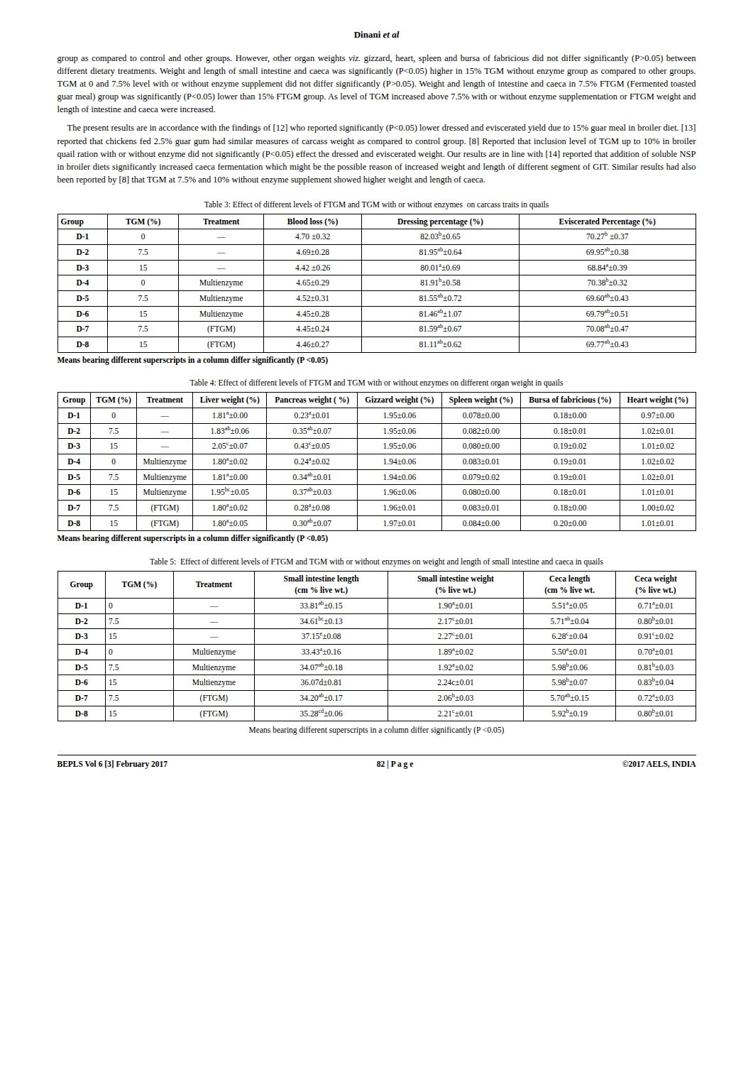Dinani et al
group as compared to control and other groups. However, other organ weights viz. gizzard, heart, spleen and bursa of fabricious did not differ significantly (P>0.05) between different dietary treatments. Weight and length of small intestine and caeca was significantly (P<0.05) higher in 15% TGM without enzyme group as compared to other groups. TGM at 0 and 7.5% level with or without enzyme supplement did not differ significantly (P>0.05). Weight and length of intestine and caeca in 7.5% FTGM (Fermented toasted guar meal) group was significantly (P<0.05) lower than 15% FTGM group. As level of TGM increased above 7.5% with or without enzyme supplementation or FTGM weight and length of intestine and caeca were increased.
The present results are in accordance with the findings of [12] who reported significantly (P<0.05) lower dressed and eviscerated yield due to 15% guar meal in broiler diet. [13] reported that chickens fed 2.5% guar gum had similar measures of carcass weight as compared to control group. [8] Reported that inclusion level of TGM up to 10% in broiler quail ration with or without enzyme did not significantly (P<0.05) effect the dressed and eviscerated weight. Our results are in line with [14] reported that addition of soluble NSP in broiler diets significantly increased caeca fermentation which might be the possible reason of increased weight and length of different segment of GIT. Similar results had also been reported by [8] that TGM at 7.5% and 10% without enzyme supplement showed higher weight and length of caeca.
Table 3: Effect of different levels of FTGM and TGM with or without enzymes on carcass traits in quails
| Group | TGM (%) | Treatment | Blood loss (%) | Dressing percentage (%) | Eviscerated Percentage (%) |
| --- | --- | --- | --- | --- | --- |
| D-1 | 0 | — | 4.70 ±0.32 | 82.03 b ±0.65 | 70.27 b ±0.37 |
| D-2 | 7.5 | — | 4.69±0.28 | 81.95 ab ±0.64 | 69.95 ab ±0.38 |
| D-3 | 15 | — | 4.42 ±0.26 | 80.01 a ±0.69 | 68.84 a ±0.39 |
| D-4 | 0 | Multienzyme | 4.65±0.29 | 81.91 b ±0.58 | 70.38 b ±0.32 |
| D-5 | 7.5 | Multienzyme | 4.52±0.31 | 81.55 ab ±0.72 | 69.60 ab ±0.43 |
| D-6 | 15 | Multienzyme | 4.45±0.28 | 81.46 ab ±1.07 | 69.79 ab ±0.51 |
| D-7 | 7.5 | (FTGM) | 4.45±0.24 | 81.59 ab ±0.67 | 70.08 ab ±0.47 |
| D-8 | 15 | (FTGM) | 4.46±0.27 | 81.11 ab ±0.62 | 69.77 ab ±0.43 |
Means bearing different superscripts in a column differ significantly (P <0.05)
Table 4: Effect of different levels of FTGM and TGM with or without enzymes on different organ weight in quails
| Group | TGM (%) | Treatment | Liver weight (%) | Pancreas weight ( %) | Gizzard weight (%) | Spleen weight (%) | Bursa of fabricious (%) | Heart weight (%) |
| --- | --- | --- | --- | --- | --- | --- | --- | --- |
| D-1 | 0 | — | 1.81 a ±0.00 | 0.23 a ±0.01 | 1.95±0.06 | 0.078±0.00 | 0.18±0.00 | 0.97±0.00 |
| D-2 | 7.5 | — | 1.83 ab ±0.06 | 0.35 ab ±0.07 | 1.95±0.06 | 0.082±0.00 | 0.18±0.01 | 1.02±0.01 |
| D-3 | 15 | — | 2.05 c ±0.07 | 0.43 c ±0.05 | 1.95±0.06 | 0.080±0.00 | 0.19±0.02 | 1.01±0.02 |
| D-4 | 0 | Multienzyme | 1.80 a ±0.02 | 0.24 a ±0.02 | 1.94±0.06 | 0.083±0.01 | 0.19±0.01 | 1.02±0.02 |
| D-5 | 7.5 | Multienzyme | 1.81 a ±0.00 | 0.34 ab ±0.01 | 1.94±0.06 | 0.079±0.02 | 0.19±0.01 | 1.02±0.01 |
| D-6 | 15 | Multienzyme | 1.95 bc ±0.05 | 0.37 ab ±0.03 | 1.96±0.06 | 0.080±0.00 | 0.18±0.01 | 1.01±0.01 |
| D-7 | 7.5 | (FTGM) | 1.80 a ±0.02 | 0.28 a ±0.08 | 1.96±0.01 | 0.083±0.01 | 0.18±0.00 | 1.00±0.02 |
| D-8 | 15 | (FTGM) | 1.80 a ±0.05 | 0.30 ab ±0.07 | 1.97±0.01 | 0.084±0.00 | 0.20±0.00 | 1.01±0.01 |
Means bearing different superscripts in a column differ significantly (P <0.05)
Table 5: Effect of different levels of FTGM and TGM with or without enzymes on weight and length of small intestine and caeca in quails
| Group | TGM (%) | Treatment | Small intestine length (cm % live wt.) | Small intestine weight (% live wt.) | Ceca length (cm % live wt. | Ceca weight (% live wt.) |
| --- | --- | --- | --- | --- | --- | --- |
| D-1 | 0 | — | 33.81 ab ±0.15 | 1.90 a ±0.01 | 5.51 a ±0.05 | 0.71 a ±0.01 |
| D-2 | 7.5 | — | 34.61 bc ±0.13 | 2.17 c ±0.01 | 5.71 ab ±0.04 | 0.80 b ±0.01 |
| D-3 | 15 | — | 37.15 e ±0.08 | 2.27 c ±0.01 | 6.28 c ±0.04 | 0.91 c ±0.02 |
| D-4 | 0 | Multienzyme | 33.43 a ±0.16 | 1.89 a ±0.02 | 5.50 a ±0.01 | 0.70 a ±0.01 |
| D-5 | 7.5 | Multienzyme | 34.07 ab ±0.18 | 1.92 a ±0.02 | 5.98 b ±0.06 | 0.81 b ±0.03 |
| D-6 | 15 | Multienzyme | 36.07d±0.81 | 2.24c±0.01 | 5.98 b ±0.07 | 0.83 b ±0.04 |
| D-7 | 7.5 | (FTGM) | 34.20 ab ±0.17 | 2.06 b ±0.03 | 5.70 ab ±0.15 | 0.72 a ±0.03 |
| D-8 | 15 | (FTGM) | 35.28 cd ±0.06 | 2.21 c ±0.01 | 5.92 b ±0.19 | 0.80 b ±0.01 |
Means bearing different superscripts in a column differ significantly (P <0.05)
BEPLS Vol 6 [3] February 2017 82 | P a g e ©2017 AELS, INDIA